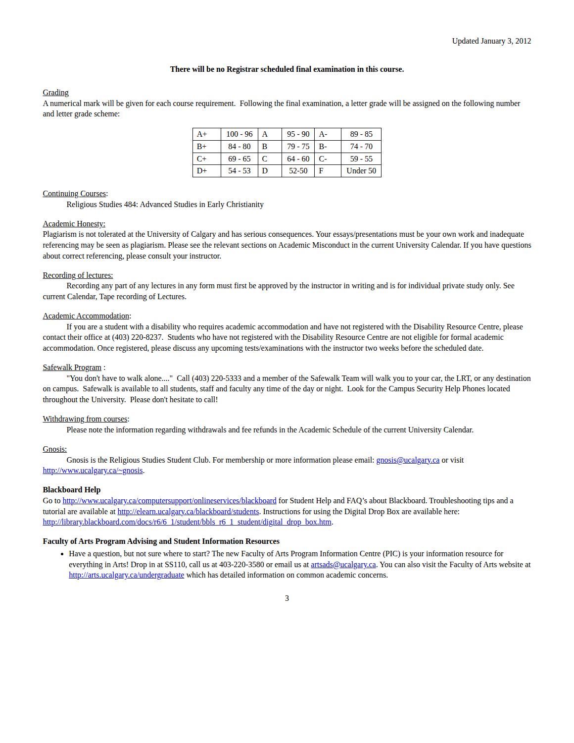Updated January 3, 2012
There will be no Registrar scheduled final examination in this course.
Grading
A numerical mark will be given for each course requirement. Following the final examination, a letter grade will be assigned on the following number and letter grade scheme:
| A+ | 100 - 96 | A | 95 - 90 | A- | 89 - 85 |
| B+ | 84 - 80 | B | 79 - 75 | B- | 74 - 70 |
| C+ | 69 - 65 | C | 64 - 60 | C- | 59 - 55 |
| D+ | 54 - 53 | D | 52-50 | F | Under 50 |
Continuing Courses:
Religious Studies 484: Advanced Studies in Early Christianity
Academic Honesty:
Plagiarism is not tolerated at the University of Calgary and has serious consequences. Your essays/presentations must be your own work and inadequate referencing may be seen as plagiarism. Please see the relevant sections on Academic Misconduct in the current University Calendar. If you have questions about correct referencing, please consult your instructor.
Recording of lectures:
Recording any part of any lectures in any form must first be approved by the instructor in writing and is for individual private study only. See current Calendar, Tape recording of Lectures.
Academic Accommodation:
If you are a student with a disability who requires academic accommodation and have not registered with the Disability Resource Centre, please contact their office at (403) 220-8237. Students who have not registered with the Disability Resource Centre are not eligible for formal academic accommodation. Once registered, please discuss any upcoming tests/examinations with the instructor two weeks before the scheduled date.
Safewalk Program :
"You don't have to walk alone...." Call (403) 220-5333 and a member of the Safewalk Team will walk you to your car, the LRT, or any destination on campus. Safewalk is available to all students, staff and faculty any time of the day or night. Look for the Campus Security Help Phones located throughout the University. Please don't hesitate to call!
Withdrawing from courses:
Please note the information regarding withdrawals and fee refunds in the Academic Schedule of the current University Calendar.
Gnosis:
Gnosis is the Religious Studies Student Club. For membership or more information please email: gnosis@ucalgary.ca or visit http://www.ucalgary.ca/~gnosis.
Blackboard Help
Go to http://www.ucalgary.ca/computersupport/onlineservices/blackboard for Student Help and FAQ’s about Blackboard. Troubleshooting tips and a tutorial are available at http://elearn.ucalgary.ca/blackboard/students. Instructions for using the Digital Drop Box are available here:
http://library.blackboard.com/docs/r6/6_1/student/bbls_r6_1_student/digital_drop_box.htm.
Faculty of Arts Program Advising and Student Information Resources
Have a question, but not sure where to start? The new Faculty of Arts Program Information Centre (PIC) is your information resource for everything in Arts! Drop in at SS110, call us at 403-220-3580 or email us at artsads@ucalgary.ca. You can also visit the Faculty of Arts website at http://arts.ucalgary.ca/undergraduate which has detailed information on common academic concerns.
3